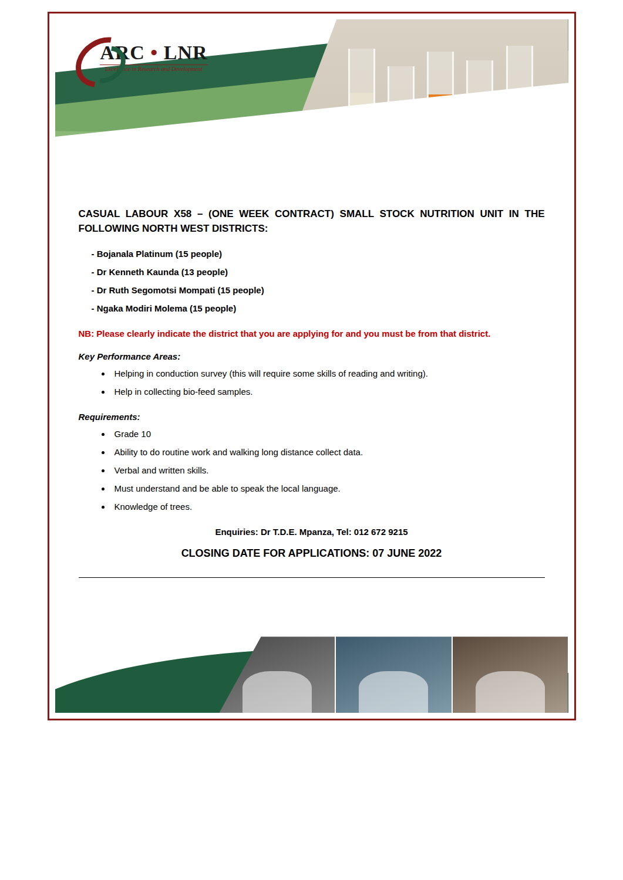ARC • LNR
Excellence in Research and Development
CASUAL LABOUR X58 – (ONE WEEK CONTRACT) SMALL STOCK NUTRITION UNIT IN THE FOLLOWING NORTH WEST DISTRICTS:
- Bojanala Platinum (15 people)
- Dr Kenneth Kaunda (13 people)
- Dr Ruth Segomotsi Mompati (15 people)
- Ngaka Modiri Molema (15 people)
NB: Please clearly indicate the district that you are applying for and you must be from that district.
Key Performance Areas:
Helping in conduction survey (this will require some skills of reading and writing).
Help in collecting bio-feed samples.
Requirements:
Grade 10
Ability to do routine work and walking long distance collect data.
Verbal and written skills.
Must understand and be able to speak the local language.
Knowledge of trees.
Enquiries: Dr T.D.E. Mpanza, Tel: 012 672 9215
CLOSING DATE FOR APPLICATIONS: 07 JUNE 2022